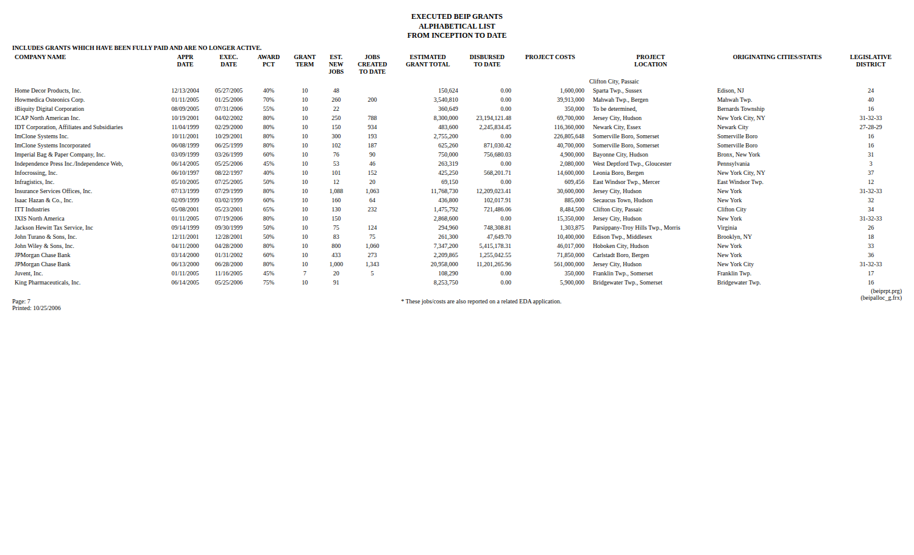EXECUTED BEIP GRANTS
ALPHABETICAL LIST
FROM INCEPTION TO DATE
INCLUDES GRANTS WHICH HAVE BEEN FULLY PAID AND ARE NO LONGER ACTIVE.
| COMPANY NAME | APPR DATE | EXEC. DATE | AWARD PCT | GRANT TERM | EST. NEW JOBS | JOBS CREATED TO DATE | ESTIMATED GRANT TOTAL | DISBURSED TO DATE | PROJECT COSTS | PROJECT LOCATION | ORIGINATING CITIES/STATES | LEGISLATIVE DISTRICT |
| --- | --- | --- | --- | --- | --- | --- | --- | --- | --- | --- | --- | --- |
| | Clifton City, Passaic | | |
| Home Decor Products, Inc. | 12/13/2004 | 05/27/2005 | 40% | 10 | 48 | | 150,624 | 0.00 | 1,600,000 | Sparta Twp., Sussex | Edison, NJ | 24 |
| Howmedica Osteonics Corp. | 01/11/2005 | 01/25/2006 | 70% | 10 | 260 | 200 | 3,540,810 | 0.00 | 39,913,000 | Mahwah Twp., Bergen | Mahwah Twp. | 40 |
| iBiquity Digital Corporation | 08/09/2005 | 07/31/2006 | 55% | 10 | 22 | | 360,649 | 0.00 | 350,000 | To be determined, | Bernards Township | 16 |
| ICAP North American Inc. | 10/19/2001 | 04/02/2002 | 80% | 10 | 250 | 788 | 8,300,000 | 23,194,121.48 | 69,700,000 | Jersey City, Hudson | New York City, NY | 31-32-33 |
| IDT Corporation, Affiliates and Subsidiaries | 11/04/1999 | 02/29/2000 | 80% | 10 | 150 | 934 | 483,600 | 2,245,834.45 | 116,360,000 | Newark City, Essex | Newark City | 27-28-29 |
| ImClone Systems Inc. | 10/11/2001 | 10/29/2001 | 80% | 10 | 300 | 193 | 2,755,200 | 0.00 | 226,805,648 | Somerville Boro, Somerset | Somerville Boro | 16 |
| ImClone Systems Incorporated | 06/08/1999 | 06/25/1999 | 80% | 10 | 102 | 187 | 625,260 | 871,030.42 | 40,700,000 | Somerville Boro, Somerset | Somerville Boro | 16 |
| Imperial Bag & Paper Company, Inc. | 03/09/1999 | 03/26/1999 | 60% | 10 | 76 | 90 | 750,000 | 756,680.03 | 4,900,000 | Bayonne City, Hudson | Bronx, New York | 31 |
| Independence Press Inc./Independence Web, | 06/14/2005 | 05/25/2006 | 45% | 10 | 53 | 46 | 263,319 | 0.00 | 2,080,000 | West Deptford Twp., Gloucester | Pennsylvania | 3 |
| Infocrossing, Inc. | 06/10/1997 | 08/22/1997 | 40% | 10 | 101 | 152 | 425,250 | 568,201.71 | 14,600,000 | Leonia Boro, Bergen | New York City, NY | 37 |
| Infragistics, Inc. | 05/10/2005 | 07/25/2005 | 50% | 10 | 12 | 20 | 69,150 | 0.00 | 609,456 | East Windsor Twp., Mercer | East Windsor Twp. | 12 |
| Insurance Services Offices, Inc. | 07/13/1999 | 07/29/1999 | 80% | 10 | 1,088 | 1,063 | 11,768,730 | 12,209,023.41 | 30,600,000 | Jersey City, Hudson | New York | 31-32-33 |
| Isaac Hazan & Co., Inc. | 02/09/1999 | 03/02/1999 | 60% | 10 | 160 | 64 | 436,800 | 102,017.91 | 885,000 | Secaucus Town, Hudson | New York | 32 |
| ITT Industries | 05/08/2001 | 05/23/2001 | 65% | 10 | 130 | 232 | 1,475,792 | 721,486.06 | 8,484,500 | Clifton City, Passaic | Clifton City | 34 |
| IXIS North America | 01/11/2005 | 07/19/2006 | 80% | 10 | 150 | | 2,868,600 | 0.00 | 15,350,000 | Jersey City, Hudson | New York | 31-32-33 |
| Jackson Hewitt Tax Service, Inc | 09/14/1999 | 09/30/1999 | 50% | 10 | 75 | 124 | 294,960 | 748,308.81 | 1,303,875 | Parsippany-Troy Hills Twp., Morris | Virginia | 26 |
| John Turano & Sons, Inc. | 12/11/2001 | 12/28/2001 | 50% | 10 | 83 | 75 | 261,300 | 47,649.70 | 10,400,000 | Edison Twp., Middlesex | Brooklyn, NY | 18 |
| John Wiley & Sons, Inc. | 04/11/2000 | 04/28/2000 | 80% | 10 | 800 | 1,060 | 7,347,200 | 5,415,178.31 | 46,017,000 | Hoboken City, Hudson | New York | 33 |
| JPMorgan Chase Bank | 03/14/2000 | 01/31/2002 | 60% | 10 | 433 | 273 | 2,209,865 | 1,255,042.55 | 71,850,000 | Carlstadt Boro, Bergen | New York | 36 |
| JPMorgan Chase Bank | 06/13/2000 | 06/28/2000 | 80% | 10 | 1,000 | 1,343 | 20,958,000 | 11,201,265.96 | 561,000,000 | Jersey City, Hudson | New York City | 31-32-33 |
| Juvent, Inc. | 01/11/2005 | 11/16/2005 | 45% | 7 | 20 | 5 | 108,290 | 0.00 | 350,000 | Franklin Twp., Somerset | Franklin Twp. | 17 |
| King Pharmaceuticals, Inc. | 06/14/2005 | 05/25/2006 | 75% | 10 | 91 | | 8,253,750 | 0.00 | 5,900,000 | Bridgewater Twp., Somerset | Bridgewater Twp. | 16 |
Page: 7
Printed: 10/25/2006
* These jobs/costs are also reported on a related EDA application.
(beiprpt.prg)
(beipalloc_g.frx)